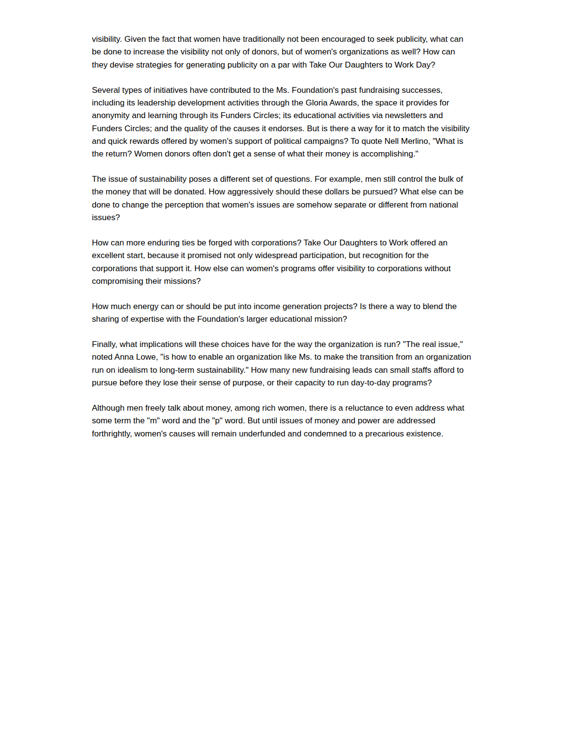visibility. Given the fact that women have traditionally not been encouraged to seek publicity, what can be done to increase the visibility not only of donors, but of women's organizations as well? How can they devise strategies for generating publicity on a par with Take Our Daughters to Work Day?
Several types of initiatives have contributed to the Ms. Foundation's past fundraising successes, including its leadership development activities through the Gloria Awards, the space it provides for anonymity and learning through its Funders Circles; its educational activities via newsletters and Funders Circles; and the quality of the causes it endorses. But is there a way for it to match the visibility and quick rewards offered by women's support of political campaigns? To quote Nell Merlino, "What is the return? Women donors often don't get a sense of what their money is accomplishing."
The issue of sustainability poses a different set of questions. For example, men still control the bulk of the money that will be donated. How aggressively should these dollars be pursued? What else can be done to change the perception that women's issues are somehow separate or different from national issues?
How can more enduring ties be forged with corporations? Take Our Daughters to Work offered an excellent start, because it promised not only widespread participation, but recognition for the corporations that support it. How else can women's programs offer visibility to corporations without compromising their missions?
How much energy can or should be put into income generation projects? Is there a way to blend the sharing of expertise with the Foundation's larger educational mission?
Finally, what implications will these choices have for the way the organization is run? "The real issue," noted Anna Lowe, "is how to enable an organization like Ms. to make the transition from an organization run on idealism to long-term sustainability." How many new fundraising leads can small staffs afford to pursue before they lose their sense of purpose, or their capacity to run day-to-day programs?
Although men freely talk about money, among rich women, there is a reluctance to even address what some term the "m" word and the "p" word. But until issues of money and power are addressed forthrightly, women's causes will remain underfunded and condemned to a precarious existence.